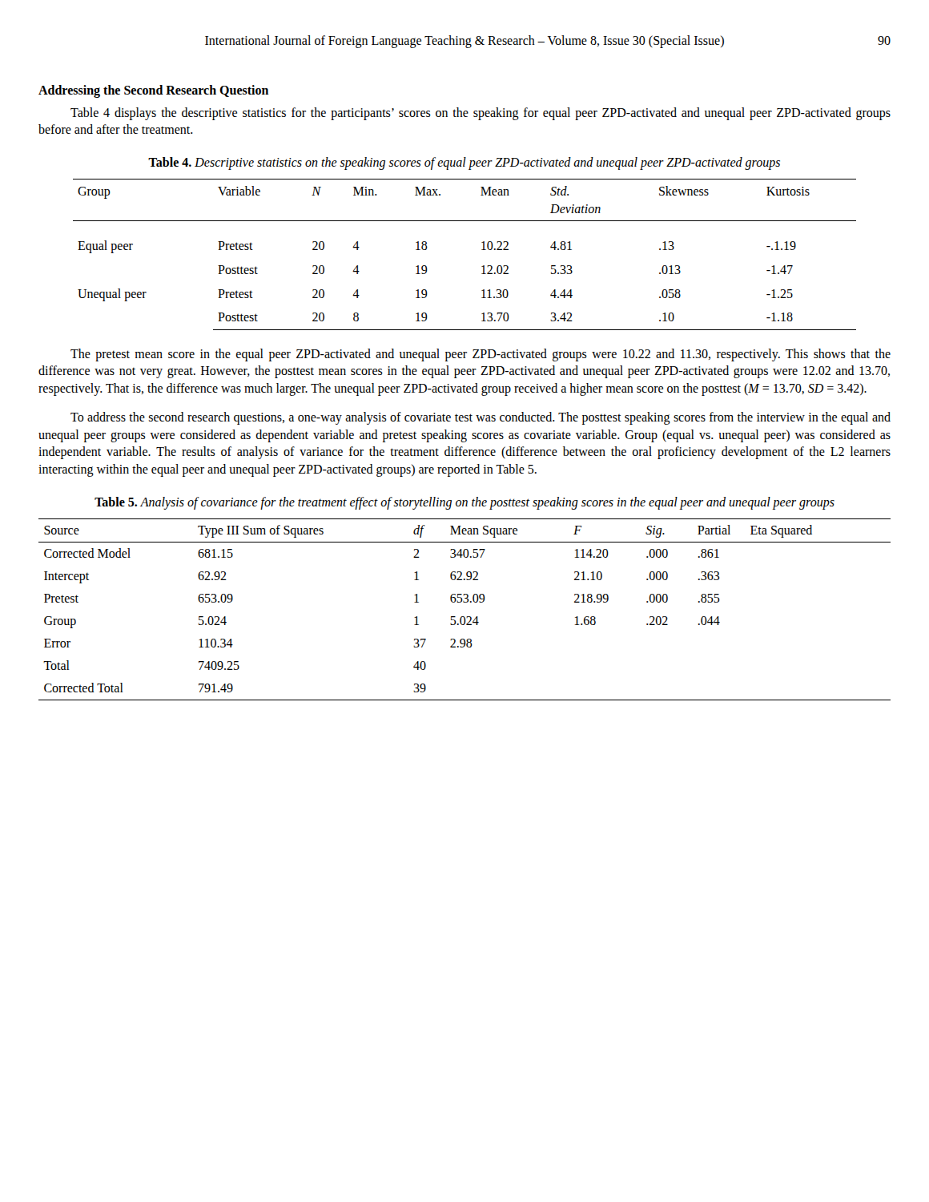International Journal of Foreign Language Teaching & Research – Volume 8, Issue 30 (Special Issue) 90
Addressing the Second Research Question
Table 4 displays the descriptive statistics for the participants’ scores on the speaking for equal peer ZPD-activated and unequal peer ZPD-activated groups before and after the treatment.
Table 4. Descriptive statistics on the speaking scores of equal peer ZPD-activated and unequal peer ZPD-activated groups
| Group | Variable | N | Min. | Max. | Mean | Std. Deviation | Skewness | Kurtosis |
| --- | --- | --- | --- | --- | --- | --- | --- | --- |
| Equal peer | Pretest | 20 | 4 | 18 | 10.22 | 4.81 | .13 | -.1.19 |
| Posttest | 20 | 4 | 19 | 12.02 | 5.33 | .013 | -1.47 |
| Unequal peer | Pretest | 20 | 4 | 19 | 11.30 | 4.44 | .058 | -1.25 |
| Posttest | 20 | 8 | 19 | 13.70 | 3.42 | .10 | -1.18 |
The pretest mean score in the equal peer ZPD-activated and unequal peer ZPD-activated groups were 10.22 and 11.30, respectively. This shows that the difference was not very great. However, the posttest mean scores in the equal peer ZPD-activated and unequal peer ZPD-activated groups were 12.02 and 13.70, respectively. That is, the difference was much larger. The unequal peer ZPD-activated group received a higher mean score on the posttest (M = 13.70, SD = 3.42).
To address the second research questions, a one-way analysis of covariate test was conducted. The posttest speaking scores from the interview in the equal and unequal peer groups were considered as dependent variable and pretest speaking scores as covariate variable. Group (equal vs. unequal peer) was considered as independent variable. The results of analysis of variance for the treatment difference (difference between the oral proficiency development of the L2 learners interacting within the equal peer and unequal peer ZPD-activated groups) are reported in Table 5.
Table 5. Analysis of covariance for the treatment effect of storytelling on the posttest speaking scores in the equal peer and unequal peer groups
| Source | Type III Sum of Squares | df | Mean Square | F | Sig. | Partial Eta Squared |
| --- | --- | --- | --- | --- | --- | --- |
| Corrected Model | 681.15 | 2 | 340.57 | 114.20 | .000 | .861 |
| Intercept | 62.92 | 1 | 62.92 | 21.10 | .000 | .363 |
| Pretest | 653.09 | 1 | 653.09 | 218.99 | .000 | .855 |
| Group | 5.024 | 1 | 5.024 | 1.68 | .202 | .044 |
| Error | 110.34 | 37 | 2.98 | | | |
| Total | 7409.25 | 40 | | | | |
| Corrected Total | 791.49 | 39 | | | | |